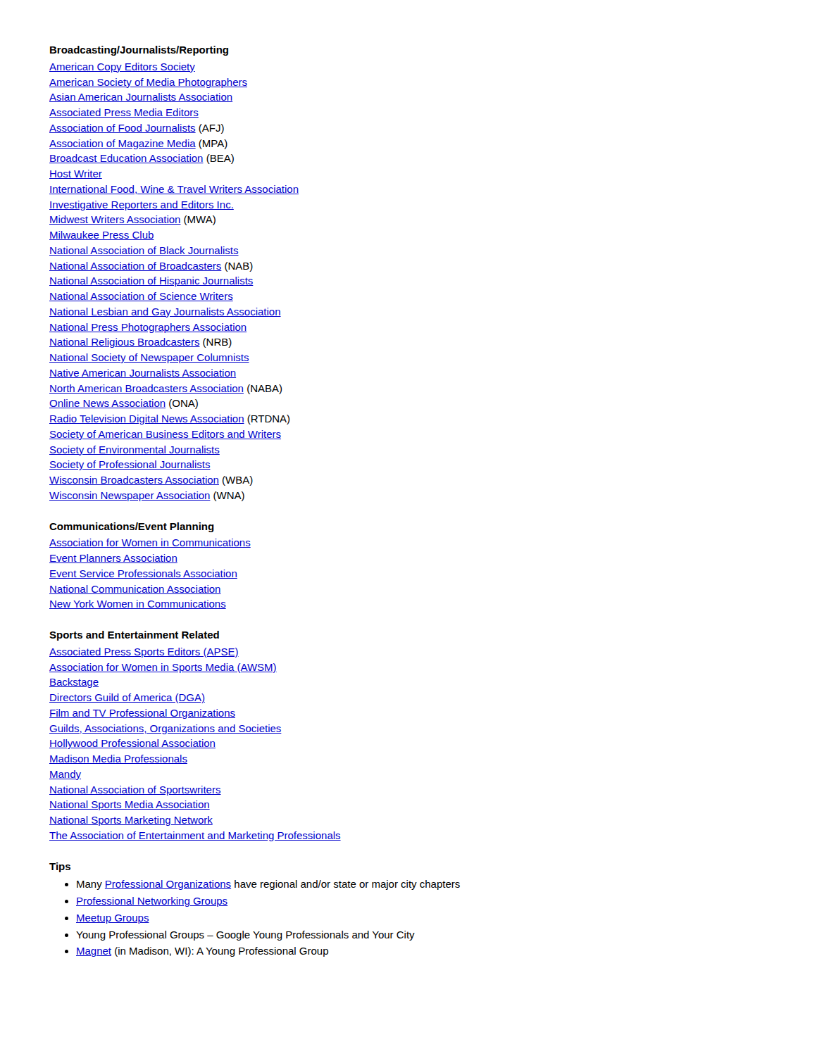Broadcasting/Journalists/Reporting
American Copy Editors Society
American Society of Media Photographers
Asian American Journalists Association
Associated Press Media Editors
Association of Food Journalists (AFJ)
Association of Magazine Media (MPA)
Broadcast Education Association (BEA)
Host Writer
International Food, Wine & Travel Writers Association
Investigative Reporters and Editors Inc.
Midwest Writers Association (MWA)
Milwaukee Press Club
National Association of Black Journalists
National Association of Broadcasters (NAB)
National Association of Hispanic Journalists
National Association of Science Writers
National Lesbian and Gay Journalists Association
National Press Photographers Association
National Religious Broadcasters (NRB)
National Society of Newspaper Columnists
Native American Journalists Association
North American Broadcasters Association (NABA)
Online News Association (ONA)
Radio Television Digital News Association (RTDNA)
Society of American Business Editors and Writers
Society of Environmental Journalists
Society of Professional Journalists
Wisconsin Broadcasters Association (WBA)
Wisconsin Newspaper Association (WNA)
Communications/Event Planning
Association for Women in Communications
Event Planners Association
Event Service Professionals Association
National Communication Association
New York Women in Communications
Sports and Entertainment Related
Associated Press Sports Editors (APSE)
Association for Women in Sports Media (AWSM)
Backstage
Directors Guild of America (DGA)
Film and TV Professional Organizations
Guilds, Associations, Organizations and Societies
Hollywood Professional Association
Madison Media Professionals
Mandy
National Association of Sportswriters
National Sports Media Association
National Sports Marketing Network
The Association of Entertainment and Marketing Professionals
Tips
Many Professional Organizations have regional and/or state or major city chapters
Professional Networking Groups
Meetup Groups
Young Professional Groups – Google Young Professionals and Your City
Magnet (in Madison, WI): A Young Professional Group